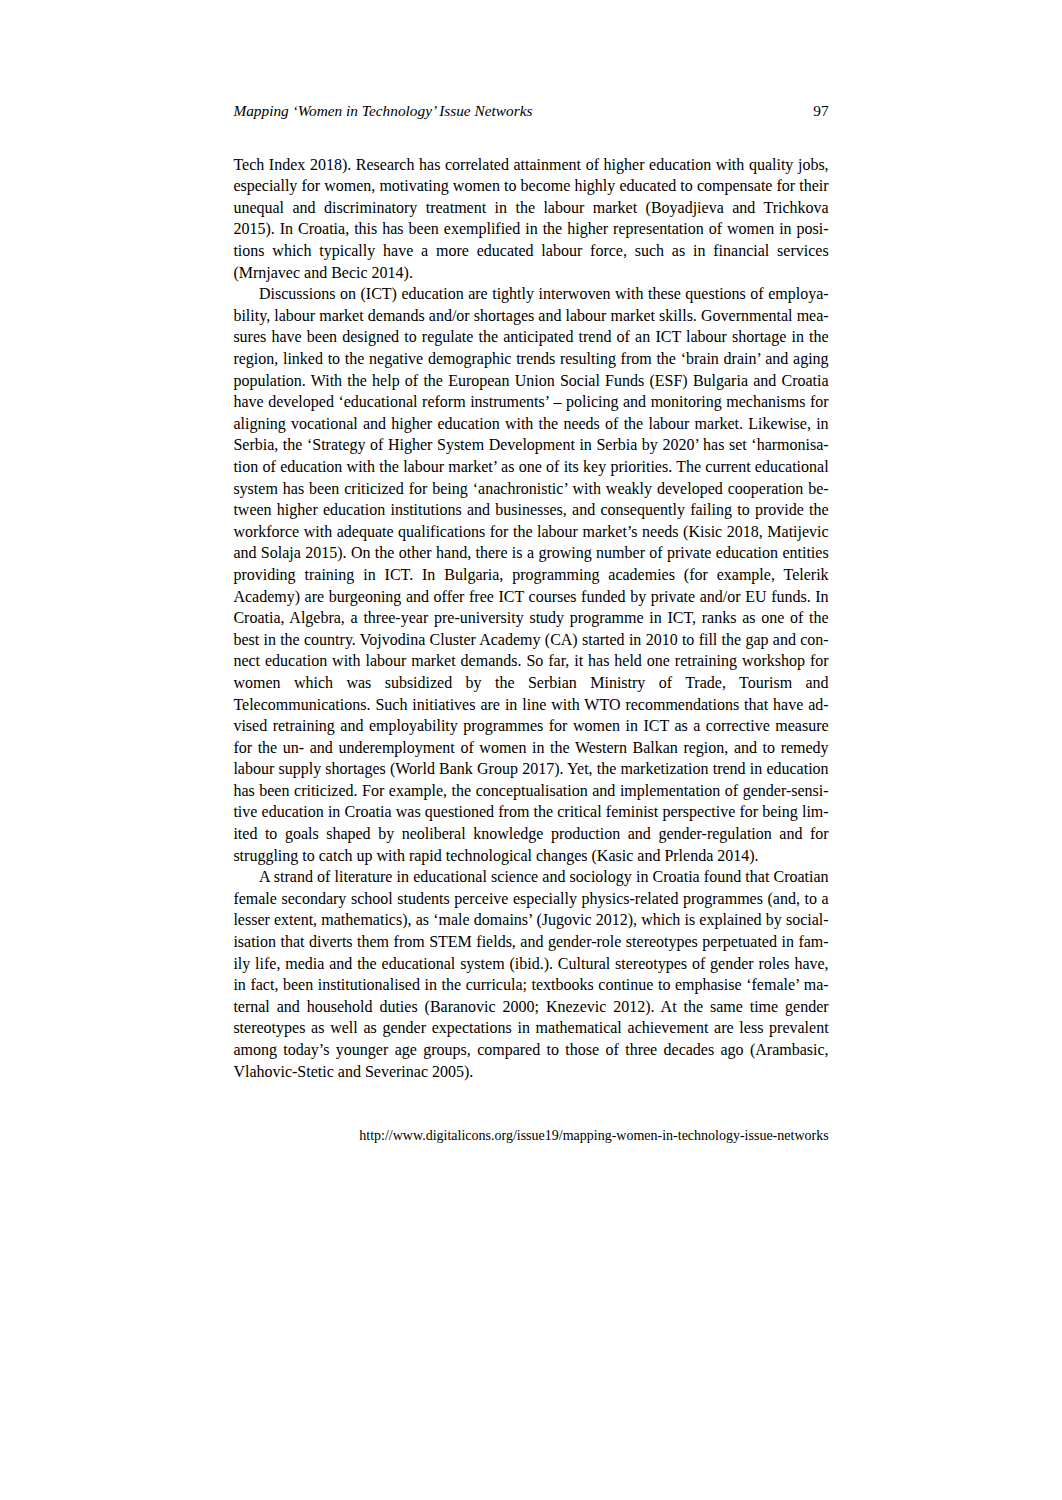Mapping ‘Women in Technology’ Issue Networks 97
Tech Index 2018). Research has correlated attainment of higher education with quality jobs, especially for women, motivating women to become highly educated to compensate for their unequal and discriminatory treatment in the labour market (Boyadjieva and Trichkova 2015). In Croatia, this has been exemplified in the higher representation of women in positions which typically have a more educated labour force, such as in financial services (Mrnjavec and Becic 2014).
Discussions on (ICT) education are tightly interwoven with these questions of employability, labour market demands and/or shortages and labour market skills. Governmental measures have been designed to regulate the anticipated trend of an ICT labour shortage in the region, linked to the negative demographic trends resulting from the ‘brain drain’ and aging population. With the help of the European Union Social Funds (ESF) Bulgaria and Croatia have developed ‘educational reform instruments’ – policing and monitoring mechanisms for aligning vocational and higher education with the needs of the labour market. Likewise, in Serbia, the ‘Strategy of Higher System Development in Serbia by 2020’ has set ‘harmonisation of education with the labour market’ as one of its key priorities. The current educational system has been criticized for being ‘anachronistic’ with weakly developed cooperation between higher education institutions and businesses, and consequently failing to provide the workforce with adequate qualifications for the labour market’s needs (Kisic 2018, Matijevic and Solaja 2015). On the other hand, there is a growing number of private education entities providing training in ICT. In Bulgaria, programming academies (for example, Telerik Academy) are burgeoning and offer free ICT courses funded by private and/or EU funds. In Croatia, Algebra, a three-year pre-university study programme in ICT, ranks as one of the best in the country. Vojvodina Cluster Academy (CA) started in 2010 to fill the gap and connect education with labour market demands. So far, it has held one retraining workshop for women which was subsidized by the Serbian Ministry of Trade, Tourism and Telecommunications. Such initiatives are in line with WTO recommendations that have advised retraining and employability programmes for women in ICT as a corrective measure for the un- and underemployment of women in the Western Balkan region, and to remedy labour supply shortages (World Bank Group 2017). Yet, the marketization trend in education has been criticized. For example, the conceptualisation and implementation of gender-sensitive education in Croatia was questioned from the critical feminist perspective for being limited to goals shaped by neoliberal knowledge production and gender-regulation and for struggling to catch up with rapid technological changes (Kasic and Prlenda 2014).
A strand of literature in educational science and sociology in Croatia found that Croatian female secondary school students perceive especially physics-related programmes (and, to a lesser extent, mathematics), as ‘male domains’ (Jugovic 2012), which is explained by socialisation that diverts them from STEM fields, and gender-role stereotypes perpetuated in family life, media and the educational system (ibid.). Cultural stereotypes of gender roles have, in fact, been institutionalised in the curricula; textbooks continue to emphasise ‘female’ maternal and household duties (Baranovic 2000; Knezevic 2012). At the same time gender stereotypes as well as gender expectations in mathematical achievement are less prevalent among today’s younger age groups, compared to those of three decades ago (Arambasic, Vlahovic-Stetic and Severinac 2005).
http://www.digitalicons.org/issue19/mapping-women-in-technology-issue-networks